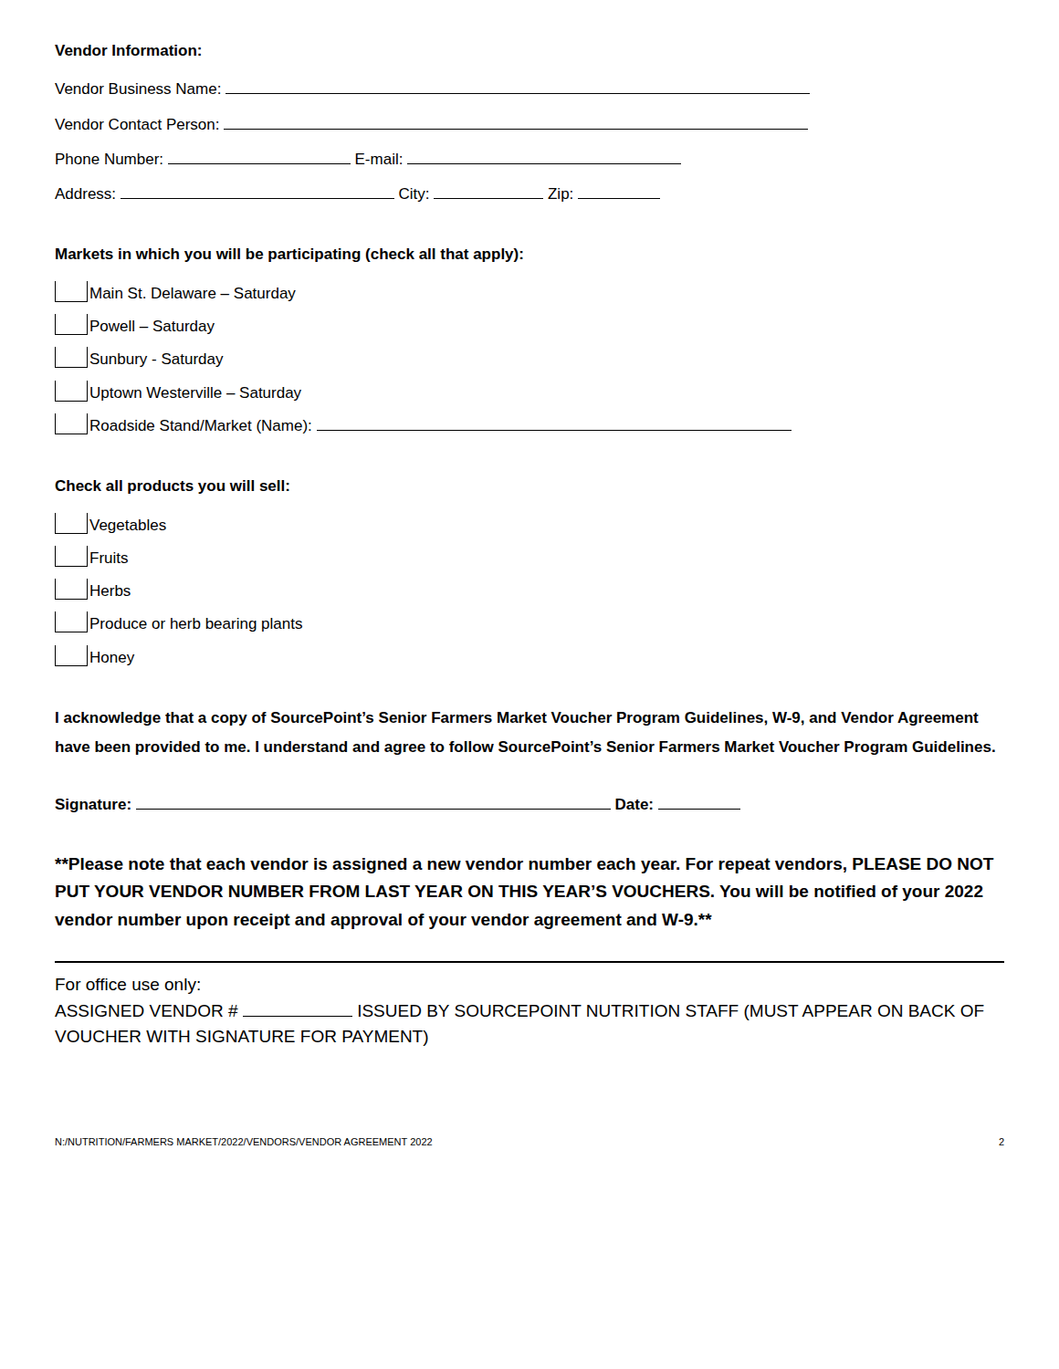Vendor Information:
Vendor Business Name:
Vendor Contact Person:
Phone Number: E-mail:
Address: City: Zip:
Markets in which you will be participating (check all that apply):
Main St. Delaware – Saturday
Powell – Saturday
Sunbury - Saturday
Uptown Westerville – Saturday
Roadside Stand/Market (Name):
Check all products you will sell:
Vegetables
Fruits
Herbs
Produce or herb bearing plants
Honey
I acknowledge that a copy of SourcePoint’s Senior Farmers Market Voucher Program Guidelines, W-9, and Vendor Agreement have been provided to me. I understand and agree to follow SourcePoint’s Senior Farmers Market Voucher Program Guidelines.
Signature: Date:
**Please note that each vendor is assigned a new vendor number each year. For repeat vendors, PLEASE DO NOT PUT YOUR VENDOR NUMBER FROM LAST YEAR ON THIS YEAR’S VOUCHERS. You will be notified of your 2022 vendor number upon receipt and approval of your vendor agreement and W-9.**
For office use only:
ASSIGNED VENDOR # ISSUED BY SOURCEPOINT NUTRITION STAFF (MUST APPEAR ON BACK OF VOUCHER WITH SIGNATURE FOR PAYMENT)
N:/NUTRITION/FARMERS MARKET/2022/VENDORS/VENDOR AGREEMENT 2022 2